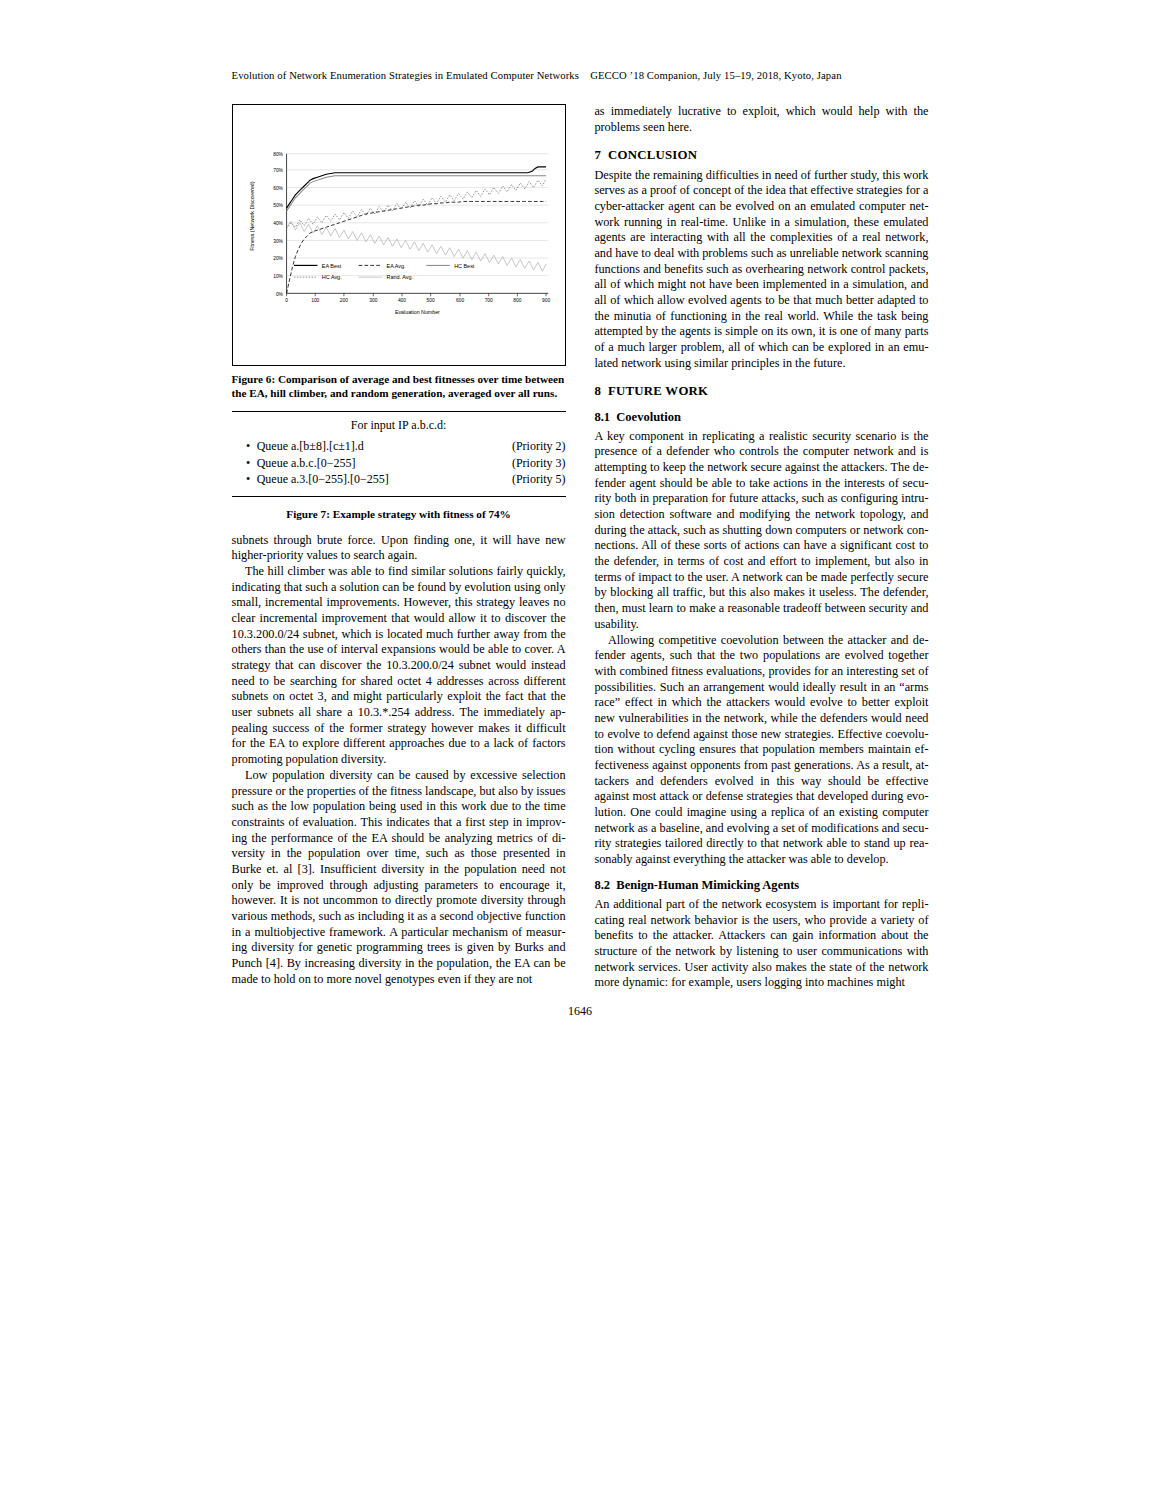Evolution of Network Enumeration Strategies in Emulated Computer Networks GECCO ’18 Companion, July 15–19, 2018, Kyoto, Japan
80% 70% 60% 50% 40% 30% 20% 10% 0% Fitness (Network Discovered) 0 100 200 300 400 500 600 700 800 900 Evaluation Number EA Best EA Avg. HC Best HC Avg. Rand. Avg.
Figure 6: Comparison of average and best fitnesses over time between the EA, hill climber, and random generation, averaged over all runs.
For input IP a.b.c.d:
(Priority 2) Queue a.[b±8].[c±1].d
(Priority 3) Queue a.b.c.[0−255]
(Priority 5) Queue a.3.[0−255].[0−255]
Figure 7: Example strategy with fitness of 74%
subnets through brute force. Upon finding one, it will have new higher-priority values to search again.
The hill climber was able to find similar solutions fairly quickly, indicating that such a solution can be found by evolution using only small, incremental improvements. However, this strategy leaves no clear incremental improvement that would allow it to discover the 10.3.200.0/24 subnet, which is located much further away from the others than the use of interval expansions would be able to cover. A strategy that can discover the 10.3.200.0/24 subnet would instead need to be searching for shared octet 4 addresses across different subnets on octet 3, and might particularly exploit the fact that the user subnets all share a 10.3.*.254 address. The immediately appealing success of the former strategy however makes it difficult for the EA to explore different approaches due to a lack of factors promoting population diversity.
Low population diversity can be caused by excessive selection pressure or the properties of the fitness landscape, but also by issues such as the low population being used in this work due to the time constraints of evaluation. This indicates that a first step in improving the performance of the EA should be analyzing metrics of diversity in the population over time, such as those presented in Burke et. al [3]. Insufficient diversity in the population need not only be improved through adjusting parameters to encourage it, however. It is not uncommon to directly promote diversity through various methods, such as including it as a second objective function in a multiobjective framework. A particular mechanism of measuring diversity for genetic programming trees is given by Burks and Punch [4]. By increasing diversity in the population, the EA can be made to hold on to more novel genotypes even if they are not
as immediately lucrative to exploit, which would help with the problems seen here.
7 Conclusion
Despite the remaining difficulties in need of further study, this work serves as a proof of concept of the idea that effective strategies for a cyber-attacker agent can be evolved on an emulated computer network running in real-time. Unlike in a simulation, these emulated agents are interacting with all the complexities of a real network, and have to deal with problems such as unreliable network scanning functions and benefits such as overhearing network control packets, all of which might not have been implemented in a simulation, and all of which allow evolved agents to be that much better adapted to the minutia of functioning in the real world. While the task being attempted by the agents is simple on its own, it is one of many parts of a much larger problem, all of which can be explored in an emulated network using similar principles in the future.
8 Future Work
8.1 Coevolution
A key component in replicating a realistic security scenario is the presence of a defender who controls the computer network and is attempting to keep the network secure against the attackers. The defender agent should be able to take actions in the interests of security both in preparation for future attacks, such as configuring intrusion detection software and modifying the network topology, and during the attack, such as shutting down computers or network connections. All of these sorts of actions can have a significant cost to the defender, in terms of cost and effort to implement, but also in terms of impact to the user. A network can be made perfectly secure by blocking all traffic, but this also makes it useless. The defender, then, must learn to make a reasonable tradeoff between security and usability.
Allowing competitive coevolution between the attacker and defender agents, such that the two populations are evolved together with combined fitness evaluations, provides for an interesting set of possibilities. Such an arrangement would ideally result in an “arms race” effect in which the attackers would evolve to better exploit new vulnerabilities in the network, while the defenders would need to evolve to defend against those new strategies. Effective coevolution without cycling ensures that population members maintain effectiveness against opponents from past generations. As a result, attackers and defenders evolved in this way should be effective against most attack or defense strategies that developed during evolution. One could imagine using a replica of an existing computer network as a baseline, and evolving a set of modifications and security strategies tailored directly to that network able to stand up reasonably against everything the attacker was able to develop.
8.2 Benign-Human Mimicking Agents
An additional part of the network ecosystem is important for replicating real network behavior is the users, who provide a variety of benefits to the attacker. Attackers can gain information about the structure of the network by listening to user communications with network services. User activity also makes the state of the network more dynamic: for example, users logging into machines might
1646